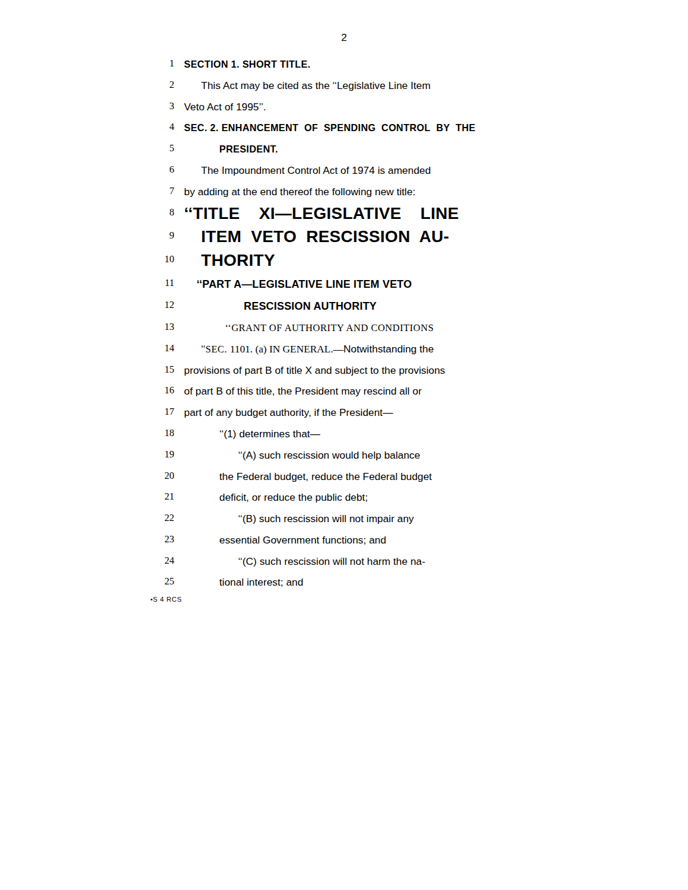2
| 1 | SECTION 1. SHORT TITLE. |
| 2 | This Act may be cited as the ‘‘Legislative Line Item |
| 3 | Veto Act of 1995’’. |
| 4 | SEC. 2. ENHANCEMENT OF SPENDING CONTROL BY THE |
| 5 | PRESIDENT. |
| 6 | The Impoundment Control Act of 1974 is amended |
| 7 | by adding at the end thereof the following new title: |
| 8 | ‘‘TITLE XI—LEGISLATIVE LINE |
| 9 | ITEM VETO RESCISSION AU- |
| 10 | THORITY |
| 11 | ‘‘PART A—LEGISLATIVE LINE ITEM VETO |
| 12 | RESCISSION AUTHORITY |
| 13 | ‘‘GRANT OF AUTHORITY AND CONDITIONS |
| 14 | ‘‘ S EC . 1101. (a) I N G ENERAL .— Notwithstanding the |
| 15 | provisions of part B of title X and subject to the provisions |
| 16 | of part B of this title, the President may rescind all or |
| 17 | part of any budget authority, if the President— |
| 18 | ‘‘(1) determines that— |
| 19 | ‘‘(A) such rescission would help balance |
| 20 | the Federal budget, reduce the Federal budget |
| 21 | deficit, or reduce the public debt; |
| 22 | ‘‘(B) such rescission will not impair any |
| 23 | essential Government functions; and |
| 24 | ‘‘(C) such rescission will not harm the na- |
| 25 | tional interest; and |
•S 4 RCS